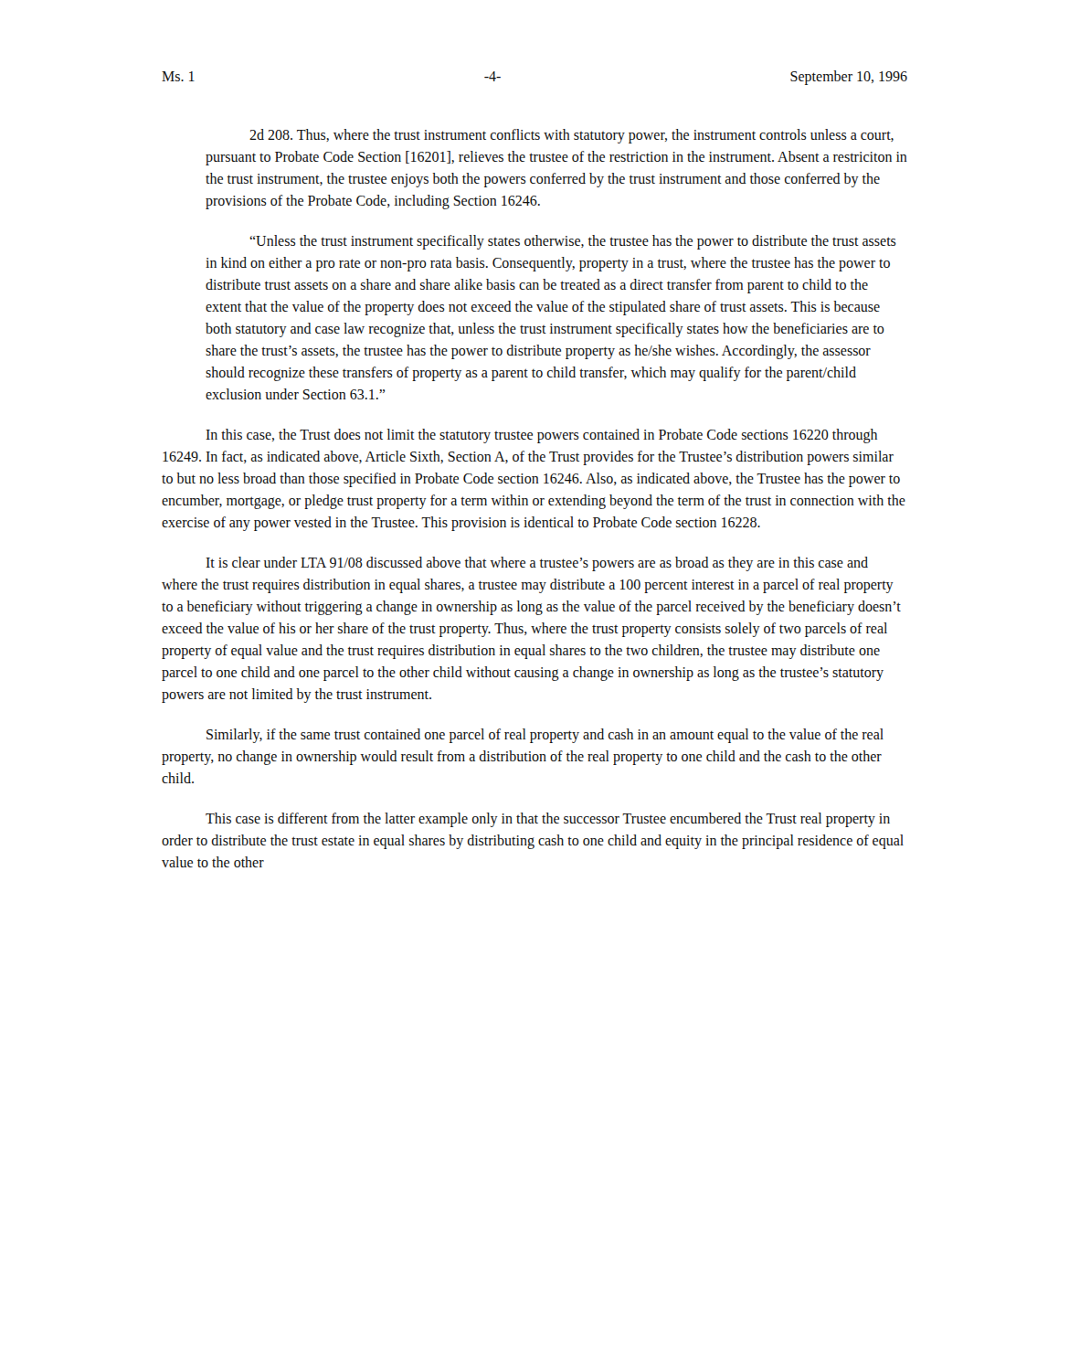Ms. 1 -4- September 10, 1996
2d 208. Thus, where the trust instrument conflicts with statutory power, the instrument controls unless a court, pursuant to Probate Code Section [16201], relieves the trustee of the restriction in the instrument. Absent a restriciton in the trust instrument, the trustee enjoys both the powers conferred by the trust instrument and those conferred by the provisions of the Probate Code, including Section 16246.
“Unless the trust instrument specifically states otherwise, the trustee has the power to distribute the trust assets in kind on either a pro rate or non-pro rata basis. Consequently, property in a trust, where the trustee has the power to distribute trust assets on a share and share alike basis can be treated as a direct transfer from parent to child to the extent that the value of the property does not exceed the value of the stipulated share of trust assets. This is because both statutory and case law recognize that, unless the trust instrument specifically states how the beneficiaries are to share the trust’s assets, the trustee has the power to distribute property as he/she wishes. Accordingly, the assessor should recognize these transfers of property as a parent to child transfer, which may qualify for the parent/child exclusion under Section 63.1.”
In this case, the Trust does not limit the statutory trustee powers contained in Probate Code sections 16220 through 16249. In fact, as indicated above, Article Sixth, Section A, of the Trust provides for the Trustee’s distribution powers similar to but no less broad than those specified in Probate Code section 16246. Also, as indicated above, the Trustee has the power to encumber, mortgage, or pledge trust property for a term within or extending beyond the term of the trust in connection with the exercise of any power vested in the Trustee. This provision is identical to Probate Code section 16228.
It is clear under LTA 91/08 discussed above that where a trustee’s powers are as broad as they are in this case and where the trust requires distribution in equal shares, a trustee may distribute a 100 percent interest in a parcel of real property to a beneficiary without triggering a change in ownership as long as the value of the parcel received by the beneficiary doesn’t exceed the value of his or her share of the trust property. Thus, where the trust property consists solely of two parcels of real property of equal value and the trust requires distribution in equal shares to the two children, the trustee may distribute one parcel to one child and one parcel to the other child without causing a change in ownership as long as the trustee’s statutory powers are not limited by the trust instrument.
Similarly, if the same trust contained one parcel of real property and cash in an amount equal to the value of the real property, no change in ownership would result from a distribution of the real property to one child and the cash to the other child.
This case is different from the latter example only in that the successor Trustee encumbered the Trust real property in order to distribute the trust estate in equal shares by distributing cash to one child and equity in the principal residence of equal value to the other